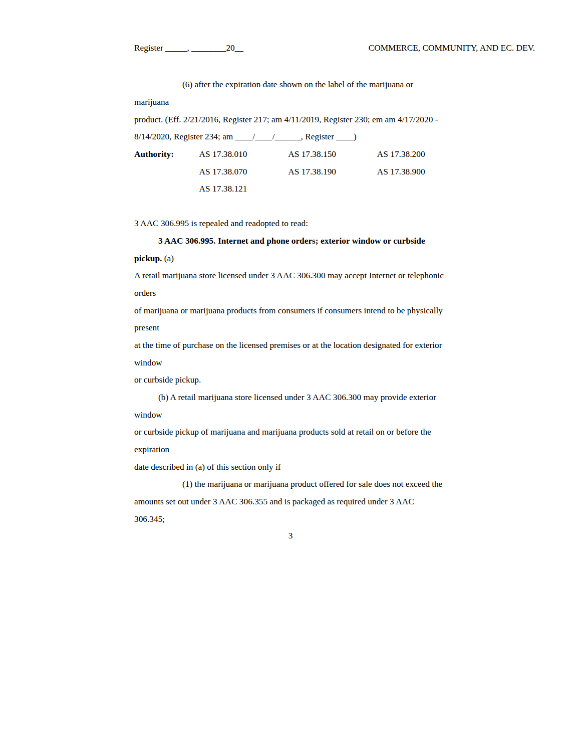Register _____, ________20__ COMMERCE, COMMUNITY, AND EC. DEV.
(6) after the expiration date shown on the label of the marijuana or marijuana
product. (Eff. 2/21/2016, Register 217; am 4/11/2019, Register 230; em am 4/17/2020 -
8/14/2020, Register 234; am ____/____/______, Register ____)
Authority:
AS 17.38.010
AS 17.38.150
AS 17.38.200
AS 17.38.070
AS 17.38.190
AS 17.38.900
AS 17.38.121
3 AAC 306.995 is repealed and readopted to read:
3 AAC 306.995. Internet and phone orders; exterior window or curbside pickup. (a)
A retail marijuana store licensed under 3 AAC 306.300 may accept Internet or telephonic orders
of marijuana or marijuana products from consumers if consumers intend to be physically present
at the time of purchase on the licensed premises or at the location designated for exterior window
or curbside pickup.
(b) A retail marijuana store licensed under 3 AAC 306.300 may provide exterior window
or curbside pickup of marijuana and marijuana products sold at retail on or before the expiration
date described in (a) of this section only if
(1) the marijuana or marijuana product offered for sale does not exceed the
amounts set out under 3 AAC 306.355 and is packaged as required under 3 AAC 306.345;
3